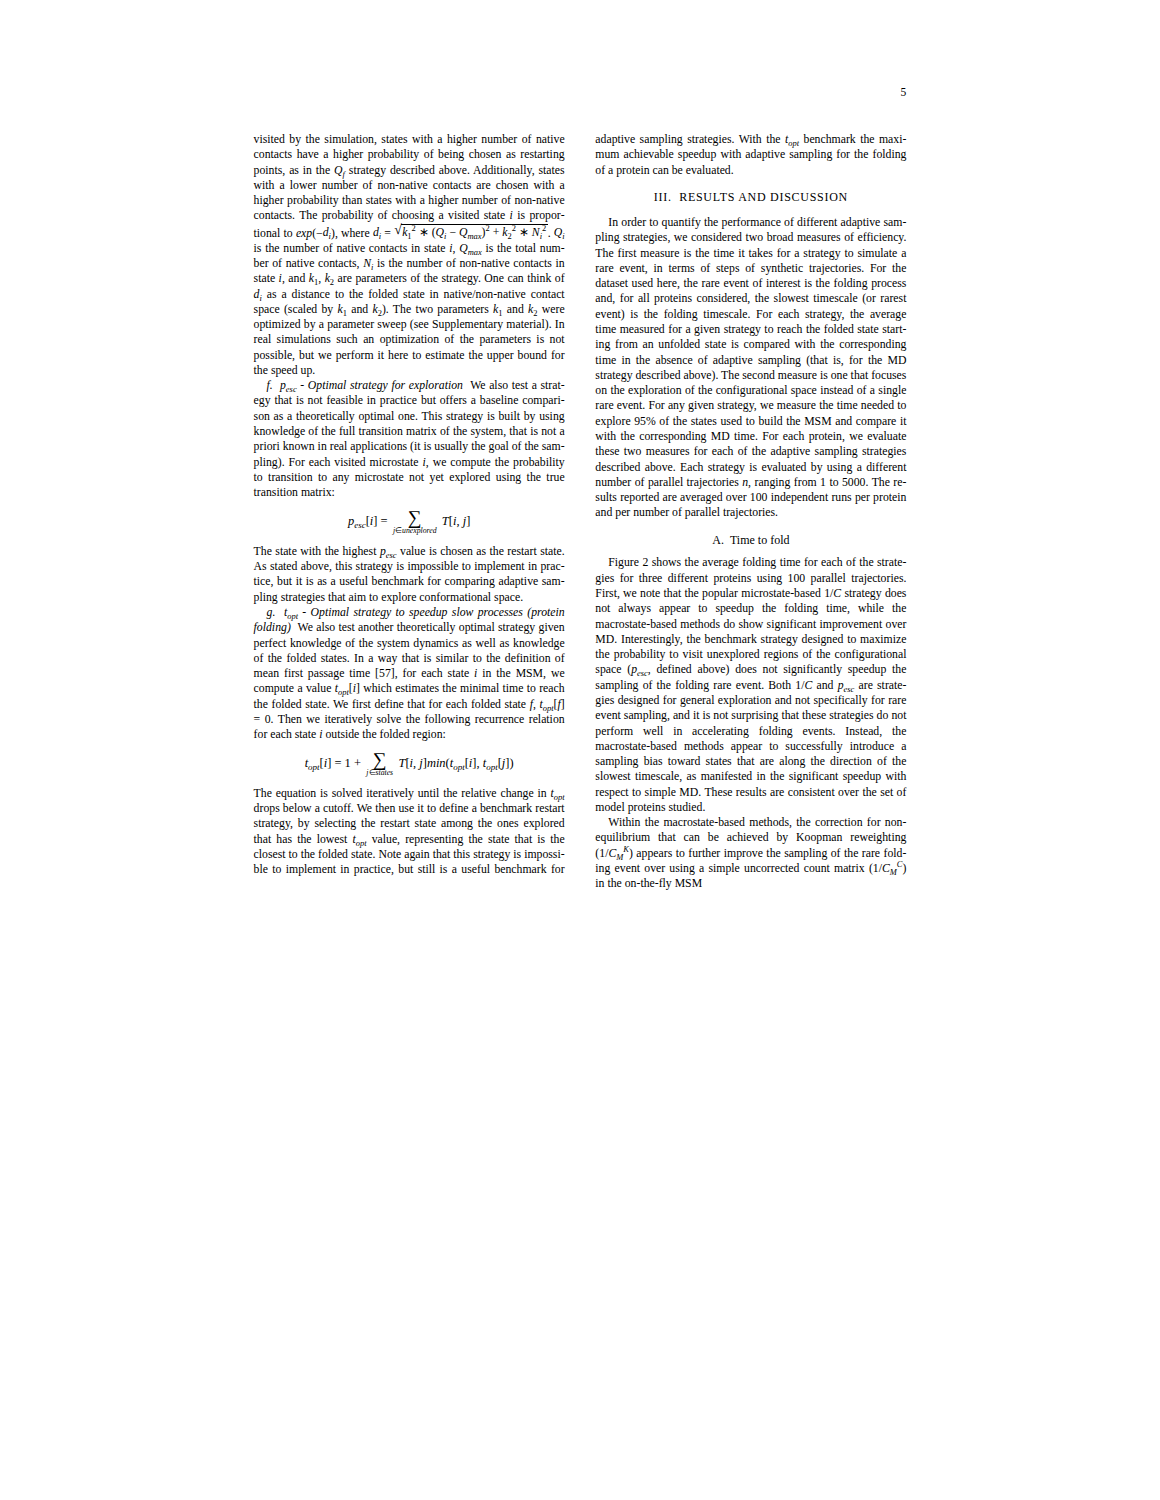5
visited by the simulation, states with a higher number of native contacts have a higher probability of being chosen as restarting points, as in the Qf strategy described above. Additionally, states with a lower number of non-native contacts are chosen with a higher probability than states with a higher number of non-native contacts. The probability of choosing a visited state i is proportional to exp(−di), where di = k12 ∗ (Qi − Qmax)2 + k22 ∗ Ni2. Qi is the number of native contacts in state i, Qmax is the total number of native contacts, Ni is the number of non-native contacts in state i, and k1, k2 are parameters of the strategy. One can think of di as a distance to the folded state in native/non-native contact space (scaled by k1 and k2). The two parameters k1 and k2 were optimized by a parameter sweep (see Supplementary material). In real simulations such an optimization of the parameters is not possible, but we perform it here to estimate the upper bound for the speed up.
f. pesc - Optimal strategy for exploration We also test a strategy that is not feasible in practice but offers a baseline comparison as a theoretically optimal one. This strategy is built by using knowledge of the full transition matrix of the system, that is not a priori known in real applications (it is usually the goal of the sampling). For each visited microstate i, we compute the probability to transition to any microstate not yet explored using the true transition matrix:
pesc[i] = ∑ j∈unexplored T[i, j]
The state with the highest pesc value is chosen as the restart state. As stated above, this strategy is impossible to implement in practice, but it is as a useful benchmark for comparing adaptive sampling strategies that aim to explore conformational space.
g. topt - Optimal strategy to speedup slow processes (protein folding) We also test another theoretically optimal strategy given perfect knowledge of the system dynamics as well as knowledge of the folded states. In a way that is similar to the definition of mean first passage time [57], for each state i in the MSM, we compute a value topt[i] which estimates the minimal time to reach the folded state. We first define that for each folded state f, topt[f] = 0. Then we iteratively solve the following recurrence relation for each state i outside the folded region:
topt[i] = 1 + ∑ j∈states T[i, j]min(topt[i], topt[j])
The equation is solved iteratively until the relative change in topt drops below a cutoff. We then use it to define a benchmark restart strategy, by selecting the restart state among the ones explored that has the lowest topt value, representing the state that is the closest to the folded state. Note again that this strategy is impossible to implement in practice, but still is a useful benchmark for adaptive sampling strategies. With the topt benchmark the maximum achievable speedup with adaptive sampling for the folding of a protein can be evaluated.
III. Results and Discussion
In order to quantify the performance of different adaptive sampling strategies, we considered two broad measures of efficiency. The first measure is the time it takes for a strategy to simulate a rare event, in terms of steps of synthetic trajectories. For the dataset used here, the rare event of interest is the folding process and, for all proteins considered, the slowest timescale (or rarest event) is the folding timescale. For each strategy, the average time measured for a given strategy to reach the folded state starting from an unfolded state is compared with the corresponding time in the absence of adaptive sampling (that is, for the MD strategy described above). The second measure is one that focuses on the exploration of the configurational space instead of a single rare event. For any given strategy, we measure the time needed to explore 95% of the states used to build the MSM and compare it with the corresponding MD time. For each protein, we evaluate these two measures for each of the adaptive sampling strategies described above. Each strategy is evaluated by using a different number of parallel trajectories n, ranging from 1 to 5000. The results reported are averaged over 100 independent runs per protein and per number of parallel trajectories.
A. Time to fold
Figure 2 shows the average folding time for each of the strategies for three different proteins using 100 parallel trajectories. First, we note that the popular microstate-based 1/C strategy does not always appear to speedup the folding time, while the macrostate-based methods do show significant improvement over MD. Interestingly, the benchmark strategy designed to maximize the probability to visit unexplored regions of the configurational space (pesc, defined above) does not significantly speedup the sampling of the folding rare event. Both 1/C and pesc are strategies designed for general exploration and not specifically for rare event sampling, and it is not surprising that these strategies do not perform well in accelerating folding events. Instead, the macrostate-based methods appear to successfully introduce a sampling bias toward states that are along the direction of the slowest timescale, as manifested in the significant speedup with respect to simple MD. These results are consistent over the set of model proteins studied.
Within the macrostate-based methods, the correction for non-equilibrium that can be achieved by Koopman reweighting (1/CMK) appears to further improve the sampling of the rare folding event over using a simple uncorrected count matrix (1/CMC) in the on-the-fly MSM